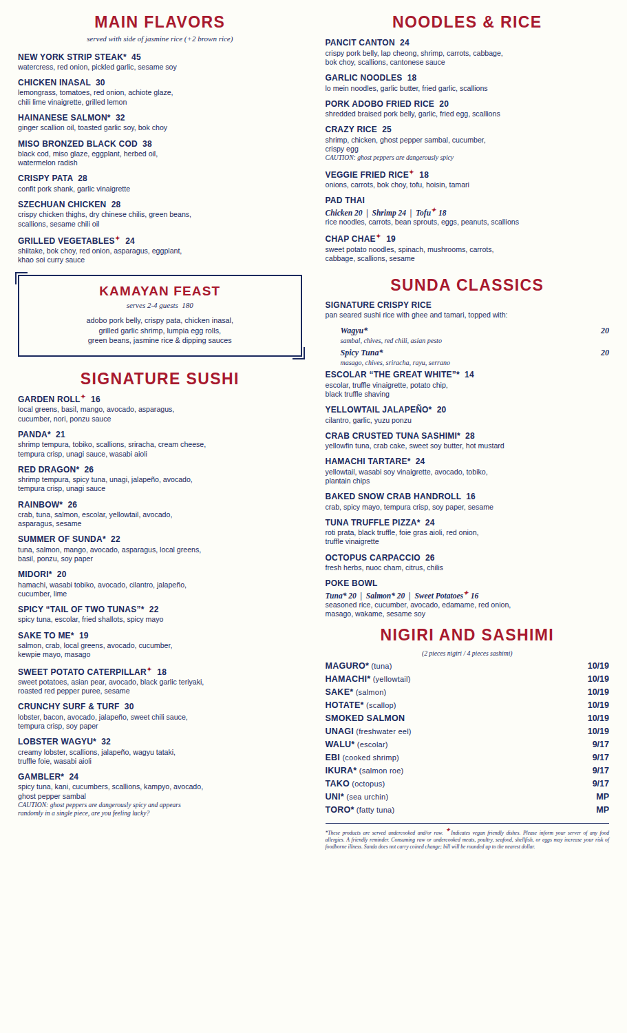MAIN FLAVORS
served with side of jasmine rice (+2 brown rice)
NEW YORK STRIP STEAK* 45
watercress, red onion, pickled garlic, sesame soy
CHICKEN INASAL 30
lemongrass, tomatoes, red onion, achiote glaze,
chili lime vinaigrette, grilled lemon
HAINANESE SALMON* 32
ginger scallion oil, toasted garlic soy, bok choy
MISO BRONZED BLACK COD 38
black cod, miso glaze, eggplant, herbed oil,
watermelon radish
CRISPY PATA 28
confit pork shank, garlic vinaigrette
SZECHUAN CHICKEN 28
crispy chicken thighs, dry chinese chilis, green beans,
scallions, sesame chili oil
GRILLED VEGETABLES✦ 24
shiitake, bok choy, red onion, asparagus, eggplant,
khao soi curry sauce
KAMAYAN FEAST
serves 2-4 guests 180
adobo pork belly, crispy pata, chicken inasal,
grilled garlic shrimp, lumpia egg rolls,
green beans, jasmine rice & dipping sauces
SIGNATURE SUSHI
GARDEN ROLL✦ 16
local greens, basil, mango, avocado, asparagus,
cucumber, nori, ponzu sauce
PANDA* 21
shrimp tempura, tobiko, scallions, sriracha, cream cheese,
tempura crisp, unagi sauce, wasabi aioli
RED DRAGON* 26
shrimp tempura, spicy tuna, unagi, jalapeño, avocado,
tempura crisp, unagi sauce
RAINBOW* 26
crab, tuna, salmon, escolar, yellowtail, avocado,
asparagus, sesame
SUMMER OF SUNDA* 22
tuna, salmon, mango, avocado, asparagus, local greens,
basil, ponzu, soy paper
MIDORI* 20
hamachi, wasabi tobiko, avocado, cilantro, jalapeño,
cucumber, lime
SPICY “TAIL OF TWO TUNAS”* 22
spicy tuna, escolar, fried shallots, spicy mayo
SAKE TO ME* 19
salmon, crab, local greens, avocado, cucumber,
kewpie mayo, masago
SWEET POTATO CATERPILLAR✦ 18
sweet potatoes, asian pear, avocado, black garlic teriyaki,
roasted red pepper puree, sesame
CRUNCHY SURF & TURF 30
lobster, bacon, avocado, jalapeño, sweet chili sauce,
tempura crisp, soy paper
LOBSTER WAGYU* 32
creamy lobster, scallions, jalapeño, wagyu tataki,
truffle foie, wasabi aioli
GAMBLER* 24
spicy tuna, kani, cucumbers, scallions, kampyo, avocado,
ghost pepper sambal
CAUTION: ghost peppers are dangerously spicy and appears
randomly in a single piece, are you feeling lucky?
NOODLES & RICE
PANCIT CANTON 24
crispy pork belly, lap cheong, shrimp, carrots, cabbage,
bok choy, scallions, cantonese sauce
GARLIC NOODLES 18
lo mein noodles, garlic butter, fried garlic, scallions
PORK ADOBO FRIED RICE 20
shredded braised pork belly, garlic, fried egg, scallions
CRAZY RICE 25
shrimp, chicken, ghost pepper sambal, cucumber,
crispy egg
CAUTION: ghost peppers are dangerously spicy
VEGGIE FRIED RICE✦ 18
onions, carrots, bok choy, tofu, hoisin, tamari
PAD THAI
Chicken 20 | Shrimp 24 | Tofu✦ 18
rice noodles, carrots, bean sprouts, eggs, peanuts, scallions
CHAP CHAE✦ 19
sweet potato noodles, spinach, mushrooms, carrots,
cabbage, scallions, sesame
SUNDA CLASSICS
SIGNATURE CRISPY RICE
pan seared sushi rice with ghee and tamari, topped with:
Wagyu* 20
sambal, chives, red chili, asian pesto
Spicy Tuna* 20
masago, chives, sriracha, rayu, serrano
ESCOLAR “THE GREAT WHITE”* 14
escolar, truffle vinaigrette, potato chip,
black truffle shaving
YELLOWTAIL JALAPEÑO* 20
cilantro, garlic, yuzu ponzu
CRAB CRUSTED TUNA SASHIMI* 28
yellowfin tuna, crab cake, sweet soy butter, hot mustard
HAMACHI TARTARE* 24
yellowtail, wasabi soy vinaigrette, avocado, tobiko,
plantain chips
BAKED SNOW CRAB HANDROLL 16
crab, spicy mayo, tempura crisp, soy paper, sesame
TUNA TRUFFLE PIZZA* 24
roti prata, black truffle, foie gras aioli, red onion,
truffle vinaigrette
OCTOPUS CARPACCIO 26
fresh herbs, nuoc cham, citrus, chilis
POKE BOWL
Tuna* 20 | Salmon* 20 | Sweet Potatoes✦ 16
seasoned rice, cucumber, avocado, edamame, red onion,
masago, wakame, sesame soy
NIGIRI AND SASHIMI
(2 pieces nigiri / 4 pieces sashimi)
| MAGURO* (tuna) | 10/19 |
| HAMACHI* (yellowtail) | 10/19 |
| SAKE* (salmon) | 10/19 |
| HOTATE* (scallop) | 10/19 |
| SMOKED SALMON | 10/19 |
| UNAGI (freshwater eel) | 10/19 |
| WALU* (escolar) | 9/17 |
| EBI (cooked shrimp) | 9/17 |
| IKURA* (salmon roe) | 9/17 |
| TAKO (octopus) | 9/17 |
| UNI* (sea urchin) | MP |
| TORO* (fatty tuna) | MP |
*These products are served undercooked and/or raw. ✦Indicates vegan friendly dishes. Please inform your server of any food allergies. A friendly reminder. Consuming raw or undercooked meats, poultry, seafood, shellfish, or eggs may increase your risk of foodborne illness. Sunda does not carry coined change; bill will be rounded up to the nearest dollar.